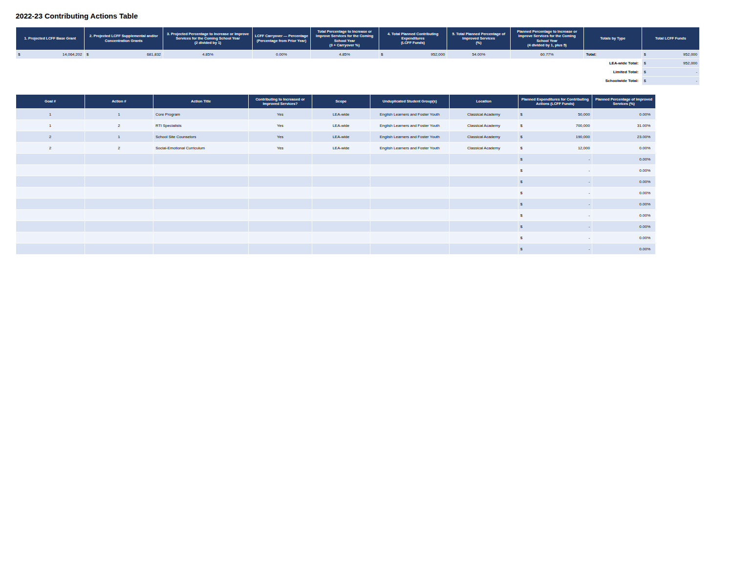2022-23 Contributing Actions Table
| 1. Projected LCFF Base Grant | 2. Projected LCFF Supplemental and/or Concentration Grants | 3. Projected Percentage to Increase or Improve Services for the Coming School Year (2 divided by 1) | LCFF Carryover — Percentage (Percentage from Prior Year) | Total Percentage to Increase or Improve Services for the Coming School Year (3 + Carryover %) | 4. Total Planned Contributing Expenditures (LCFF Funds) | 5. Total Planned Percentage of Improved Services (%) | Planned Percentage to Increase or Improve Services for the Coming School Year (4 divided by 1, plus 5) | Totals by Type | Total LCFF Funds |
| --- | --- | --- | --- | --- | --- | --- | --- | --- | --- |
| $ 14,064,202 | $ 681,832 | 4.85% | 0.00% | 4.85% | $ 952,000 | 54.00% | 60.77% | Total: | $ 952,000 |
| | LEA-wide Total: | $ 952,000 |
| | Limited Total: | $ - |
| | Schoolwide Total: | $ - |
| Goal # | Action # | Action Title | Contributing to Increased or Improved Services? | Scope | Unduplicated Student Group(s) | Location | Planned Expenditures for Contributing Actions (LCFF Funds) | Planned Percentage of Improved Services (%) |
| --- | --- | --- | --- | --- | --- | --- | --- | --- |
| 1 | 1 | Core Program | Yes | LEA-wide | English Learners and Foster Youth | Classical Academy | $ 50,000 | 0.00% |
| 1 | 2 | RTI Specialists | Yes | LEA-wide | English Learners and Foster Youth | Classical Academy | $ 700,000 | 31.00% |
| 2 | 1 | School Site Counselors | Yes | LEA-wide | English Learners and Foster Youth | Classical Academy | $ 190,000 | 23.00% |
| 2 | 2 | Social-Emotional Curriculum | Yes | LEA-wide | English Learners and Foster Youth | Classical Academy | $ 12,000 | 0.00% |
| | | | | | | | $ - | 0.00% |
| | | | | | | | $ - | 0.00% |
| | | | | | | | $ - | 0.00% |
| | | | | | | | $ - | 0.00% |
| | | | | | | | $ - | 0.00% |
| | | | | | | | $ - | 0.00% |
| | | | | | | | $ - | 0.00% |
| | | | | | | | $ - | 0.00% |
| | | | | | | | $ - | 0.00% |